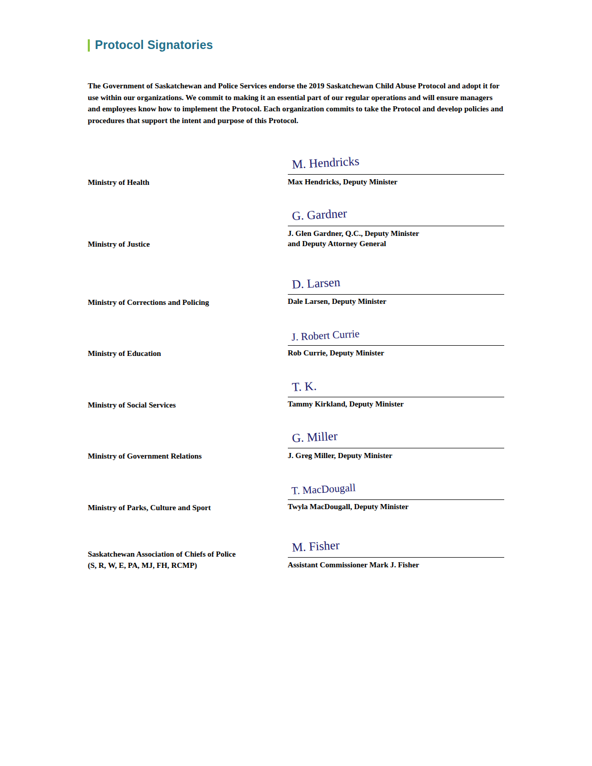Protocol Signatories
The Government of Saskatchewan and Police Services endorse the 2019 Saskatchewan Child Abuse Protocol and adopt it for use within our organizations. We commit to making it an essential part of our regular operations and will ensure managers and employees know how to implement the Protocol. Each organization commits to take the Protocol and develop policies and procedures that support the intent and purpose of this Protocol.
| Ministry of Health | M. Hendricks Max Hendricks, Deputy Minister |
| Ministry of Justice | G. Gardner J. Glen Gardner, Q.C., Deputy Minister and Deputy Attorney General |
| Ministry of Corrections and Policing | D. Larsen Dale Larsen, Deputy Minister |
| Ministry of Education | J. Robert Currie Rob Currie, Deputy Minister |
| Ministry of Social Services | T. K. Tammy Kirkland, Deputy Minister |
| Ministry of Government Relations | G. Miller J. Greg Miller, Deputy Minister |
| Ministry of Parks, Culture and Sport | T. MacDougall Twyla MacDougall, Deputy Minister |
| Saskatchewan Association of Chiefs of Police (S, R, W, E, PA, MJ, FH, RCMP) | M. Fisher Assistant Commissioner Mark J. Fisher |